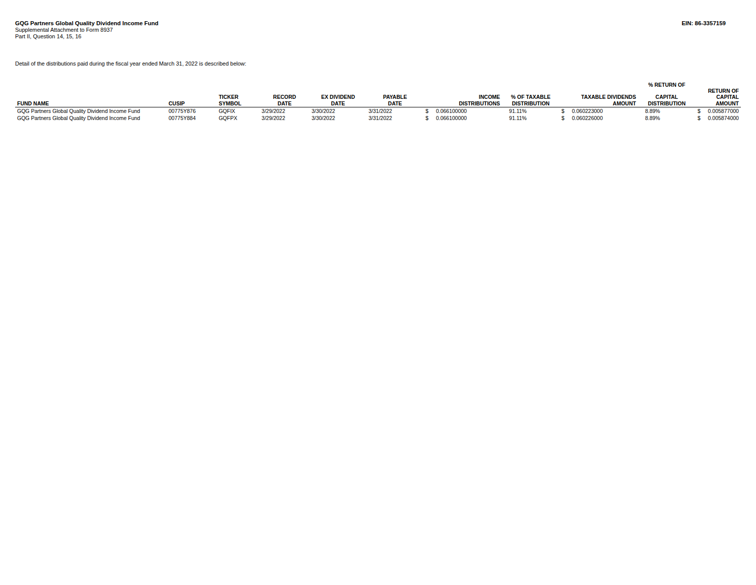GQG Partners Global Quality Dividend Income Fund
Supplemental Attachment to Form 8937
Part II, Question 14, 15, 16
EIN: 86-3357159
Detail of the distributions paid during the fiscal year ended March 31, 2022 is described below:
| | | | | | | | | | % RETURN OF | |
| --- | --- | --- | --- | --- | --- | --- | --- | --- | --- | --- |
| | | TICKER | RECORD | EX DIVIDEND | PAYABLE | INCOME | % OF TAXABLE | TAXABLE DIVIDENDS | CAPITAL | RETURN OF CAPITAL |
| FUND NAME | CUSIP | SYMBOL | DATE | DATE | DATE | DISTRIBUTIONS | DISTRIBUTION | AMOUNT | DISTRIBUTION | AMOUNT |
| GQG Partners Global Quality Dividend Income Fund | 00775Y876 | GQFIX | 3/29/2022 | 3/30/2022 | 3/31/2022 | $ 0.066100000 | 91.11% | $ 0.060223000 | 8.89% | $ 0.005877000 |
| GQG Partners Global Quality Dividend Income Fund | 00775Y884 | GQFPX | 3/29/2022 | 3/30/2022 | 3/31/2022 | $ 0.066100000 | 91.11% | $ 0.060226000 | 8.89% | $ 0.005874000 |